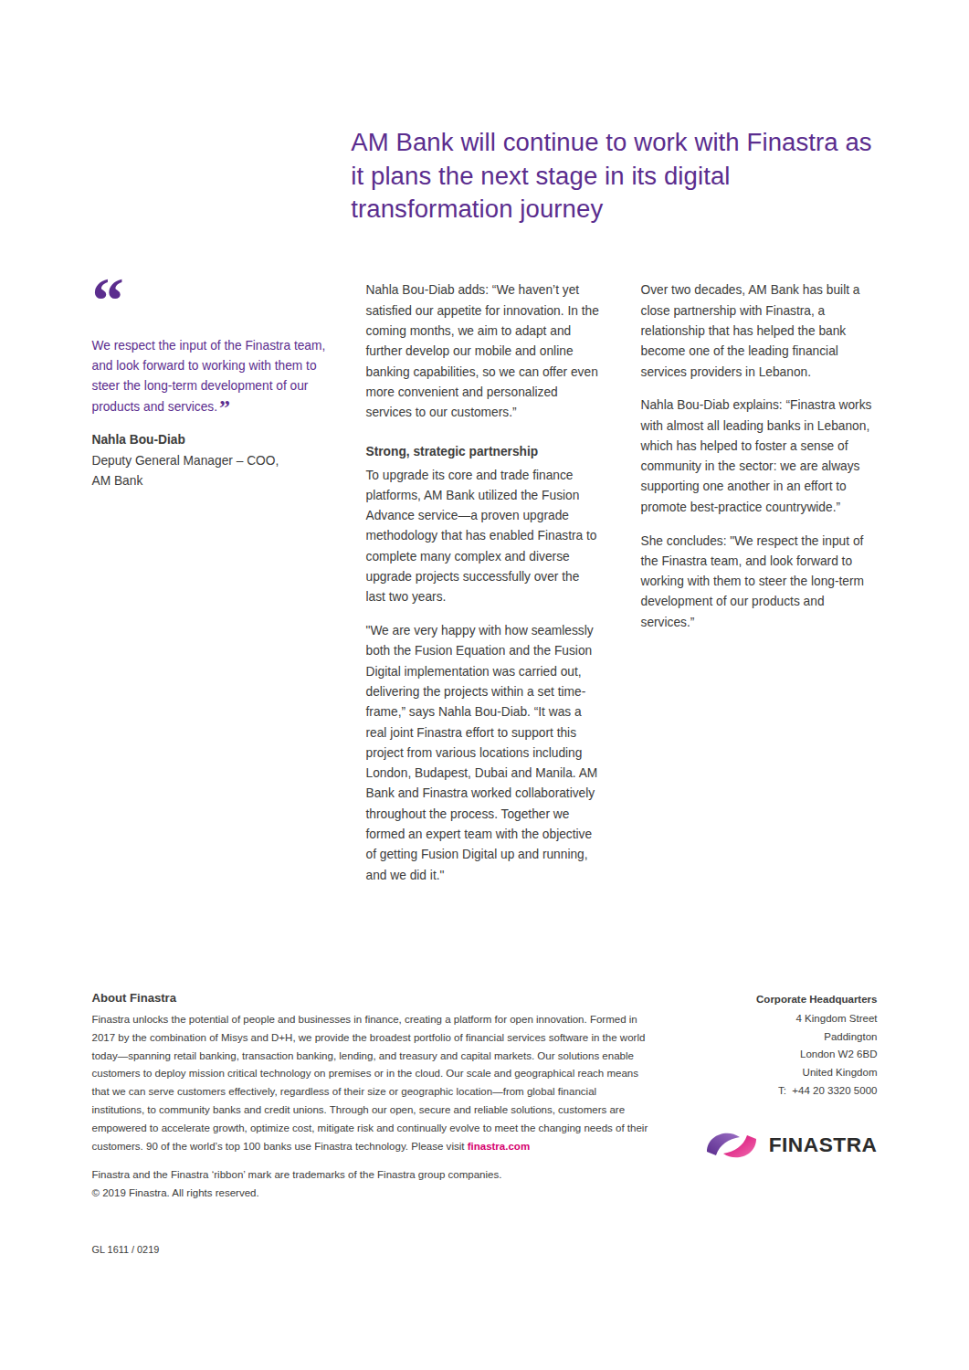AM Bank will continue to work with Finastra as it plans the next stage in its digital transformation journey
“
We respect the input of the Finastra team, and look forward to working with them to steer the long-term development of our products and services.”
Nahla Bou-Diab Deputy General Manager – COO,
AM Bank
Nahla Bou-Diab adds: “We haven’t yet satisfied our appetite for innovation. In the coming months, we aim to adapt and further develop our mobile and online banking capabilities, so we can offer even more convenient and personalized services to our customers.”
Strong, strategic partnership
To upgrade its core and trade finance platforms, AM Bank utilized the Fusion Advance service—a proven upgrade methodology that has enabled Finastra to complete many complex and diverse upgrade projects successfully over the last two years.
"We are very happy with how seamlessly both the Fusion Equation and the Fusion Digital implementation was carried out, delivering the projects within a set time-frame,” says Nahla Bou-Diab. “It was a real joint Finastra effort to support this project from various locations including London, Budapest, Dubai and Manila. AM Bank and Finastra worked collaboratively throughout the process. Together we formed an expert team with the objective of getting Fusion Digital up and running, and we did it."
Over two decades, AM Bank has built a close partnership with Finastra, a relationship that has helped the bank become one of the leading financial services providers in Lebanon.
Nahla Bou-Diab explains: “Finastra works with almost all leading banks in Lebanon, which has helped to foster a sense of community in the sector: we are always supporting one another in an effort to promote best-practice countrywide.”
She concludes: "We respect the input of the Finastra team, and look forward to working with them to steer the long-term development of our products and services.”
About Finastra
Finastra unlocks the potential of people and businesses in finance, creating a platform for open innovation. Formed in 2017 by the combination of Misys and D+H, we provide the broadest portfolio of financial services software in the world today—spanning retail banking, transaction banking, lending, and treasury and capital markets. Our solutions enable customers to deploy mission critical technology on premises or in the cloud. Our scale and geographical reach means that we can serve customers effectively, regardless of their size or geographic location—from global financial institutions, to community banks and credit unions. Through our open, secure and reliable solutions, customers are empowered to accelerate growth, optimize cost, mitigate risk and continually evolve to meet the changing needs of their customers. 90 of the world’s top 100 banks use Finastra technology. Please visit finastra.com
Finastra and the Finastra ‘ribbon’ mark are trademarks of the Finastra group companies.
© 2019 Finastra. All rights reserved.
Corporate Headquarters
4 Kingdom Street
Paddington
London W2 6BD
United Kingdom
T: +44 20 3320 5000
FINASTRA
GL 1611 / 0219